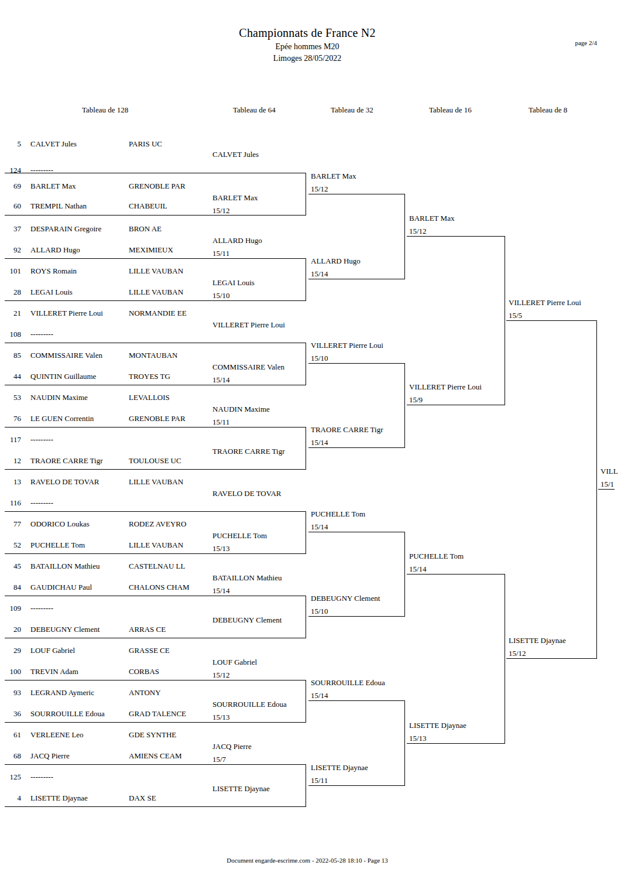page 2/4
Championnats de France N2
Epée hommes M20
Limoges 28/05/2022
Tableau de 128 Tableau de 64 Tableau de 32 Tableau de 16 Tableau de 8
5
CALVET Jules
PARIS UC
124
---------
69
BARLET Max
GRENOBLE PAR
60
TREMPIL Nathan
CHABEUIL
37
DESPARAIN Gregoire
BRON AE
92
ALLARD Hugo
MEXIMIEUX
101
ROYS Romain
LILLE VAUBAN
28
LEGAI Louis
LILLE VAUBAN
21
VILLERET Pierre Loui
NORMANDIE EE
108
---------
85
COMMISSAIRE Valen
MONTAUBAN
44
QUINTIN Guillaume
TROYES TG
53
NAUDIN Maxime
LEVALLOIS
76
LE GUEN Correntin
GRENOBLE PAR
117
---------
12
TRAORE CARRE Tigr
TOULOUSE UC
13
RAVELO DE TOVAR
LILLE VAUBAN
116
---------
77
ODORICO Loukas
RODEZ AVEYRO
52
PUCHELLE Tom
LILLE VAUBAN
45
BATAILLON Mathieu
CASTELNAU LL
84
GAUDICHAU Paul
CHALONS CHAM
109
---------
20
DEBEUGNY Clement
ARRAS CE
29
LOUF Gabriel
GRASSE CE
100
TREVIN Adam
CORBAS
93
LEGRAND Aymeric
ANTONY
36
SOURROUILLE Edoua
GRAD TALENCE
61
VERLEENE Leo
GDE SYNTHE
68
JACQ Pierre
AMIENS CEAM
125
---------
4
LISETTE Djaynae
DAX SE
CALVET Jules
BARLET Max
15/12
ALLARD Hugo
15/11
LEGAI Louis
15/10
VILLERET Pierre Loui
COMMISSAIRE Valen
15/14
NAUDIN Maxime
15/11
TRAORE CARRE Tigr
RAVELO DE TOVAR
PUCHELLE Tom
15/13
BATAILLON Mathieu
15/14
DEBEUGNY Clement
LOUF Gabriel
15/12
SOURROUILLE Edoua
15/13
JACQ Pierre
15/7
LISETTE Djaynae
BARLET Max
15/12
ALLARD Hugo
15/14
VILLERET Pierre Loui
15/10
TRAORE CARRE Tigr
15/14
PUCHELLE Tom
15/14
DEBEUGNY Clement
15/10
SOURROUILLE Edoua
15/14
LISETTE Djaynae
15/11
BARLET Max
15/12
VILLERET Pierre Loui
15/9
PUCHELLE Tom
15/14
LISETTE Djaynae
15/13
VILLERET Pierre Loui
15/5
LISETTE Djaynae
15/12
VILL
15/1
Document engarde-escrime.com - 2022-05-28 18:10 - Page 13